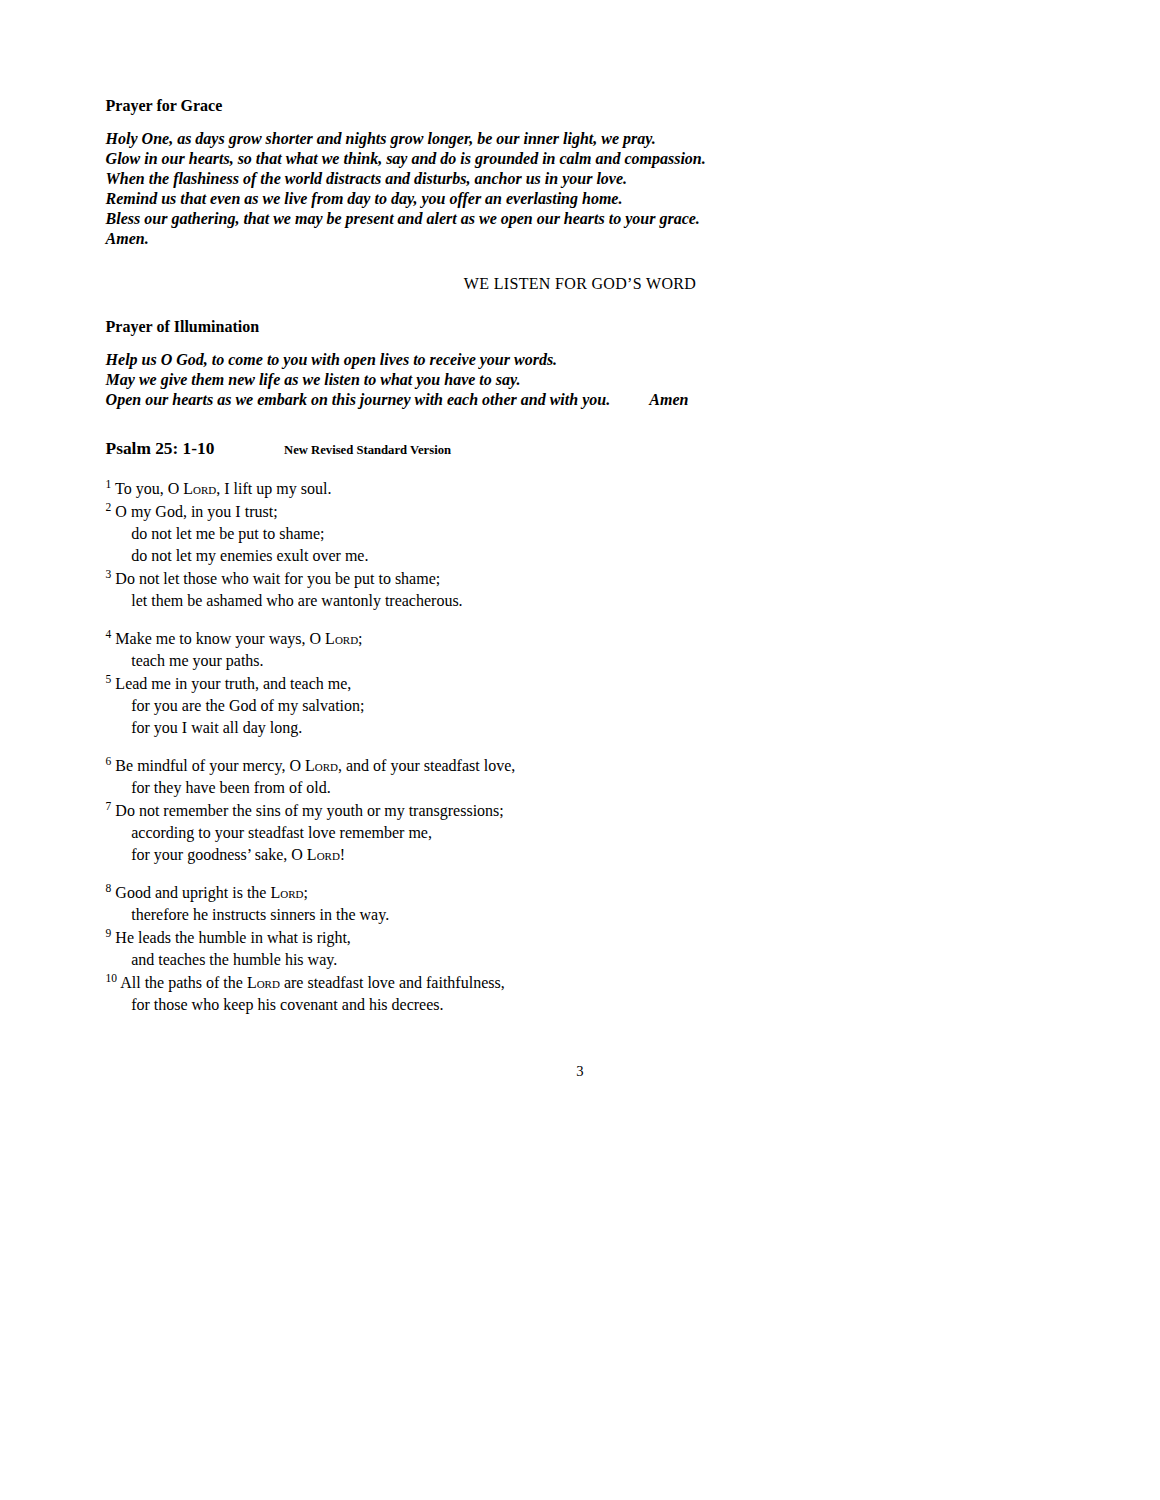Prayer for Grace
Holy One, as days grow shorter and nights grow longer, be our inner light, we pray.
Glow in our hearts, so that what we think, say and do is grounded in calm and compassion.
When the flashiness of the world distracts and disturbs, anchor us in your love.
Remind us that even as we live from day to day, you offer an everlasting home.
Bless our gathering, that we may be present and alert as we open our hearts to your grace.
Amen.
WE LISTEN FOR GOD’S WORD
Prayer of Illumination
Help us O God, to come to you with open lives to receive your words.
May we give them new life as we listen to what you have to say.
Open our hearts as we embark on this journey with each other and with you. Amen
Psalm 25: 1-10 New Revised Standard Version
1 To you, O Lord, I lift up my soul.
2 O my God, in you I trust;
do not let me be put to shame;
do not let my enemies exult over me.
3 Do not let those who wait for you be put to shame;
let them be ashamed who are wantonly treacherous.
4 Make me to know your ways, O Lord;
teach me your paths.
5 Lead me in your truth, and teach me,
for you are the God of my salvation;
for you I wait all day long.
6 Be mindful of your mercy, O Lord, and of your steadfast love,
for they have been from of old.
7 Do not remember the sins of my youth or my transgressions;
according to your steadfast love remember me,
for your goodness’ sake, O Lord!
8 Good and upright is the Lord;
therefore he instructs sinners in the way.
9 He leads the humble in what is right,
and teaches the humble his way.
10 All the paths of the Lord are steadfast love and faithfulness,
for those who keep his covenant and his decrees.
3